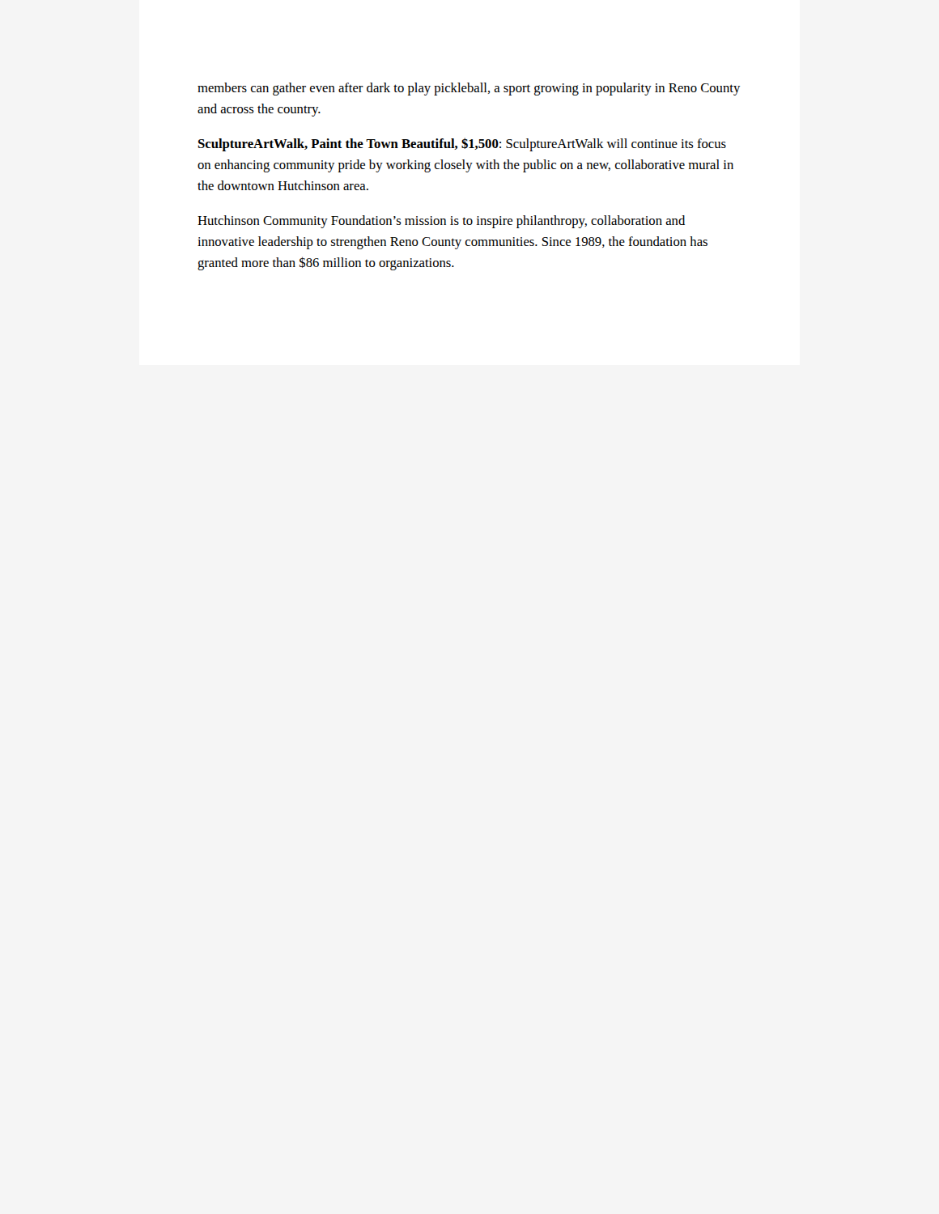members can gather even after dark to play pickleball, a sport growing in popularity in Reno County and across the country.
SculptureArtWalk, Paint the Town Beautiful, $1,500: SculptureArtWalk will continue its focus on enhancing community pride by working closely with the public on a new, collaborative mural in the downtown Hutchinson area.
Hutchinson Community Foundation’s mission is to inspire philanthropy, collaboration and innovative leadership to strengthen Reno County communities. Since 1989, the foundation has granted more than $86 million to organizations.